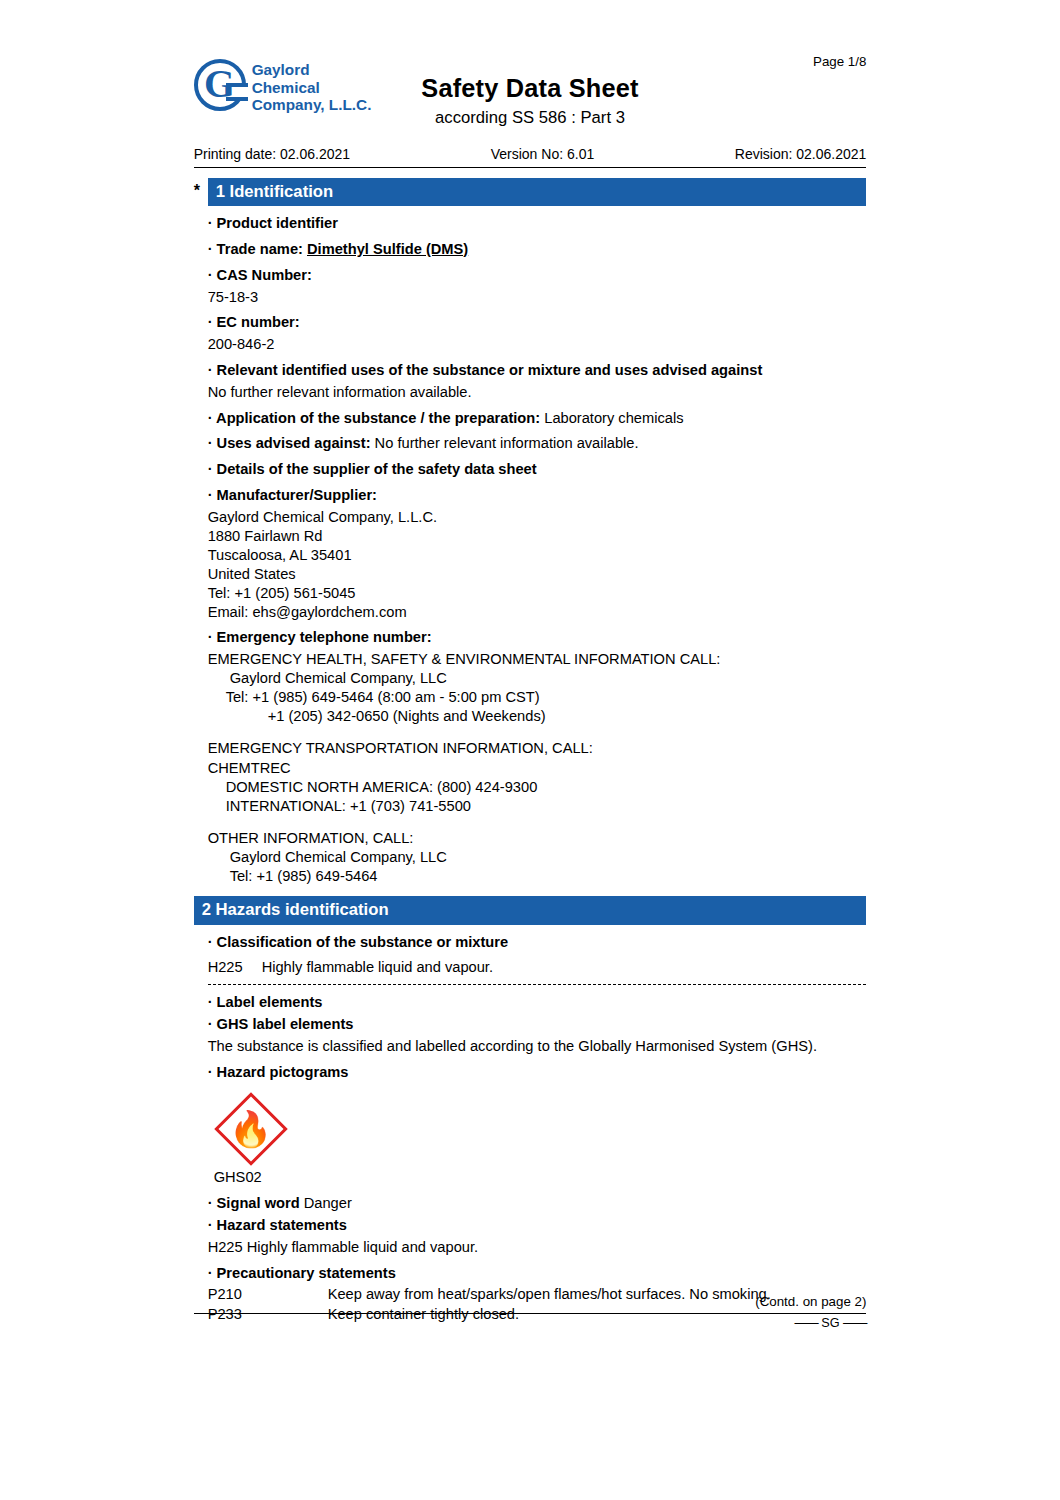Page 1/8
Gaylord
Chemical
Company, L.L.C.
Safety Data Sheet
according SS 586 : Part 3
Printing date: 02.06.2021 Version No: 6.01 Revision: 02.06.2021
*1 Identification
Product identifier
Trade name: Dimethyl Sulfide (DMS)
CAS Number:
75-18-3
EC number:
200-846-2
Relevant identified uses of the substance or mixture and uses advised against
No further relevant information available.
Application of the substance / the preparation: Laboratory chemicals
Uses advised against: No further relevant information available.
Details of the supplier of the safety data sheet
Manufacturer/Supplier:
Gaylord Chemical Company, L.L.C.
1880 Fairlawn Rd
Tuscaloosa, AL 35401
United States
Tel: +1 (205) 561-5045
Email: ehs@gaylordchem.com
Emergency telephone number:
EMERGENCY HEALTH, SAFETY & ENVIRONMENTAL INFORMATION CALL:
Gaylord Chemical Company, LLC
Tel: +1 (985) 649-5464 (8:00 am - 5:00 pm CST)
+1 (205) 342-0650 (Nights and Weekends)
EMERGENCY TRANSPORTATION INFORMATION, CALL:
CHEMTREC
DOMESTIC NORTH AMERICA: (800) 424-9300
INTERNATIONAL: +1 (703) 741-5500
OTHER INFORMATION, CALL:
Gaylord Chemical Company, LLC
Tel: +1 (985) 649-5464
2 Hazards identification
Classification of the substance or mixture
H225 Highly flammable liquid and vapour.
Label elements
GHS label elements
The substance is classified and labelled according to the Globally Harmonised System (GHS).
Hazard pictograms
🔥
GHS02
Signal word Danger
Hazard statements
H225 Highly flammable liquid and vapour.
Precautionary statements
P210 Keep away from heat/sparks/open flames/hot surfaces. No smoking.
P233 Keep container tightly closed.
(Contd. on page 2)
—— SG ——